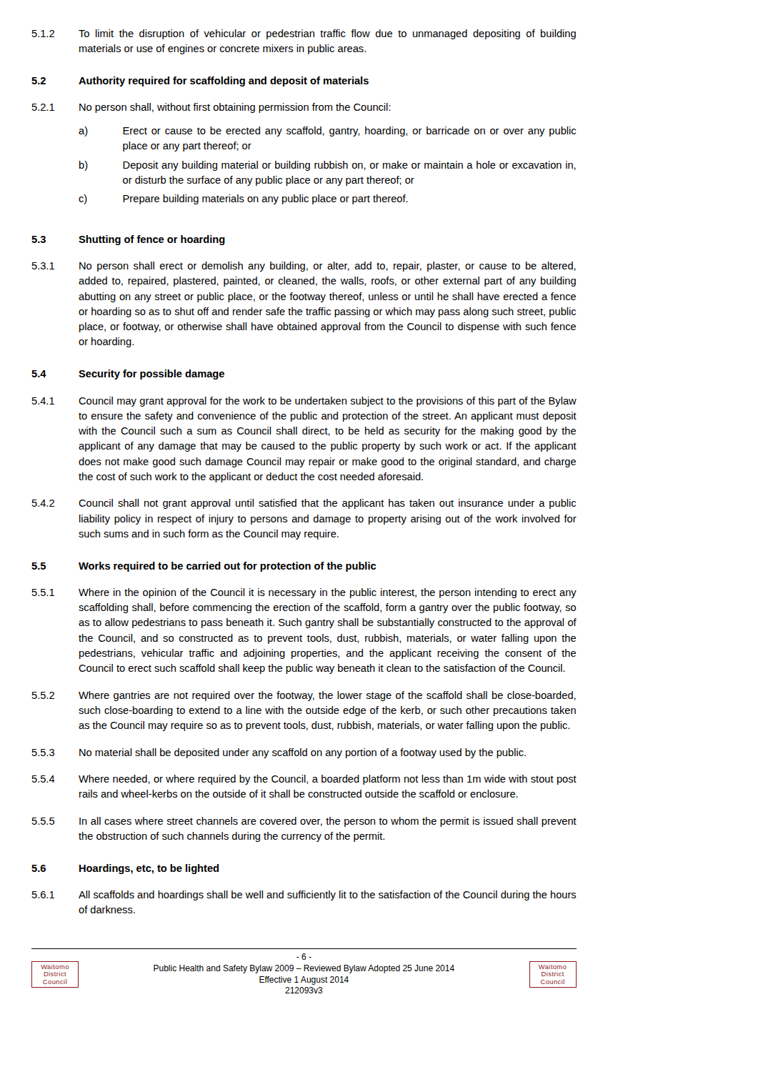5.1.2
To limit the disruption of vehicular or pedestrian traffic flow due to unmanaged depositing of building materials or use of engines or concrete mixers in public areas.
5.2 Authority required for scaffolding and deposit of materials
5.2.1
No person shall, without first obtaining permission from the Council:
a) Erect or cause to be erected any scaffold, gantry, hoarding, or barricade on or over any public place or any part thereof; or
b) Deposit any building material or building rubbish on, or make or maintain a hole or excavation in, or disturb the surface of any public place or any part thereof; or
c) Prepare building materials on any public place or part thereof.
5.3 Shutting of fence or hoarding
5.3.1
No person shall erect or demolish any building, or alter, add to, repair, plaster, or cause to be altered, added to, repaired, plastered, painted, or cleaned, the walls, roofs, or other external part of any building abutting on any street or public place, or the footway thereof, unless or until he shall have erected a fence or hoarding so as to shut off and render safe the traffic passing or which may pass along such street, public place, or footway, or otherwise shall have obtained approval from the Council to dispense with such fence or hoarding.
5.4 Security for possible damage
5.4.1
Council may grant approval for the work to be undertaken subject to the provisions of this part of the Bylaw to ensure the safety and convenience of the public and protection of the street. An applicant must deposit with the Council such a sum as Council shall direct, to be held as security for the making good by the applicant of any damage that may be caused to the public property by such work or act. If the applicant does not make good such damage Council may repair or make good to the original standard, and charge the cost of such work to the applicant or deduct the cost needed aforesaid.
5.4.2
Council shall not grant approval until satisfied that the applicant has taken out insurance under a public liability policy in respect of injury to persons and damage to property arising out of the work involved for such sums and in such form as the Council may require.
5.5 Works required to be carried out for protection of the public
5.5.1
Where in the opinion of the Council it is necessary in the public interest, the person intending to erect any scaffolding shall, before commencing the erection of the scaffold, form a gantry over the public footway, so as to allow pedestrians to pass beneath it. Such gantry shall be substantially constructed to the approval of the Council, and so constructed as to prevent tools, dust, rubbish, materials, or water falling upon the pedestrians, vehicular traffic and adjoining properties, and the applicant receiving the consent of the Council to erect such scaffold shall keep the public way beneath it clean to the satisfaction of the Council.
5.5.2
Where gantries are not required over the footway, the lower stage of the scaffold shall be close-boarded, such close-boarding to extend to a line with the outside edge of the kerb, or such other precautions taken as the Council may require so as to prevent tools, dust, rubbish, materials, or water falling upon the public.
5.5.3
No material shall be deposited under any scaffold on any portion of a footway used by the public.
5.5.4
Where needed, or where required by the Council, a boarded platform not less than 1m wide with stout post rails and wheel-kerbs on the outside of it shall be constructed outside the scaffold or enclosure.
5.5.5
In all cases where street channels are covered over, the person to whom the permit is issued shall prevent the obstruction of such channels during the currency of the permit.
5.6 Hoardings, etc, to be lighted
5.6.1
All scaffolds and hoardings shall be well and sufficiently lit to the satisfaction of the Council during the hours of darkness.
Waitomo
District Council
- 6 -
Public Health and Safety Bylaw 2009 – Reviewed Bylaw Adopted 25 June 2014
Effective 1 August 2014
212093v3
Waitomo
District Council